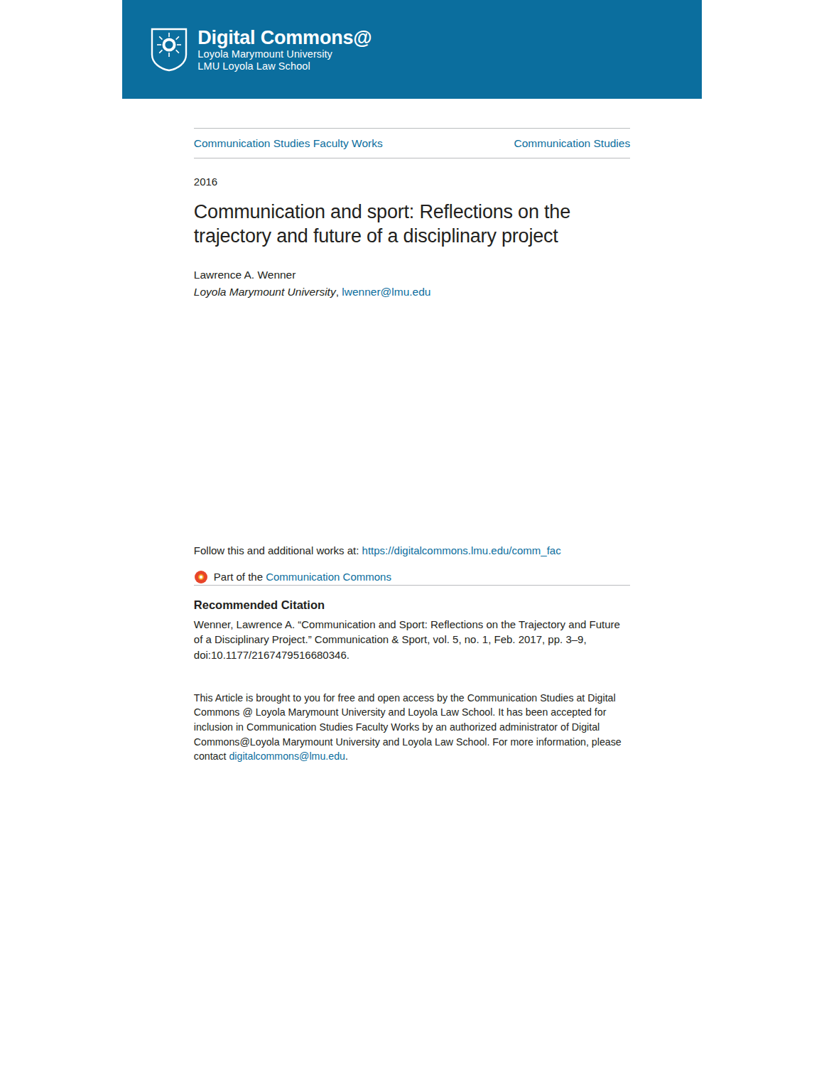Digital Commons@
Loyola Marymount University
LMU Loyola Law School
Communication Studies Faculty Works
Communication Studies
2016
Communication and sport: Reflections on the trajectory and future of a disciplinary project
Lawrence A. Wenner
Loyola Marymount University, lwenner@lmu.edu
Follow this and additional works at: https://digitalcommons.lmu.edu/comm_fac
Part of the Communication Commons
Recommended Citation
Wenner, Lawrence A. “Communication and Sport: Reflections on the Trajectory and Future of a Disciplinary Project.” Communication & Sport, vol. 5, no. 1, Feb. 2017, pp. 3–9, doi:10.1177/2167479516680346.
This Article is brought to you for free and open access by the Communication Studies at Digital Commons @ Loyola Marymount University and Loyola Law School. It has been accepted for inclusion in Communication Studies Faculty Works by an authorized administrator of Digital Commons@Loyola Marymount University and Loyola Law School. For more information, please contact digitalcommons@lmu.edu.